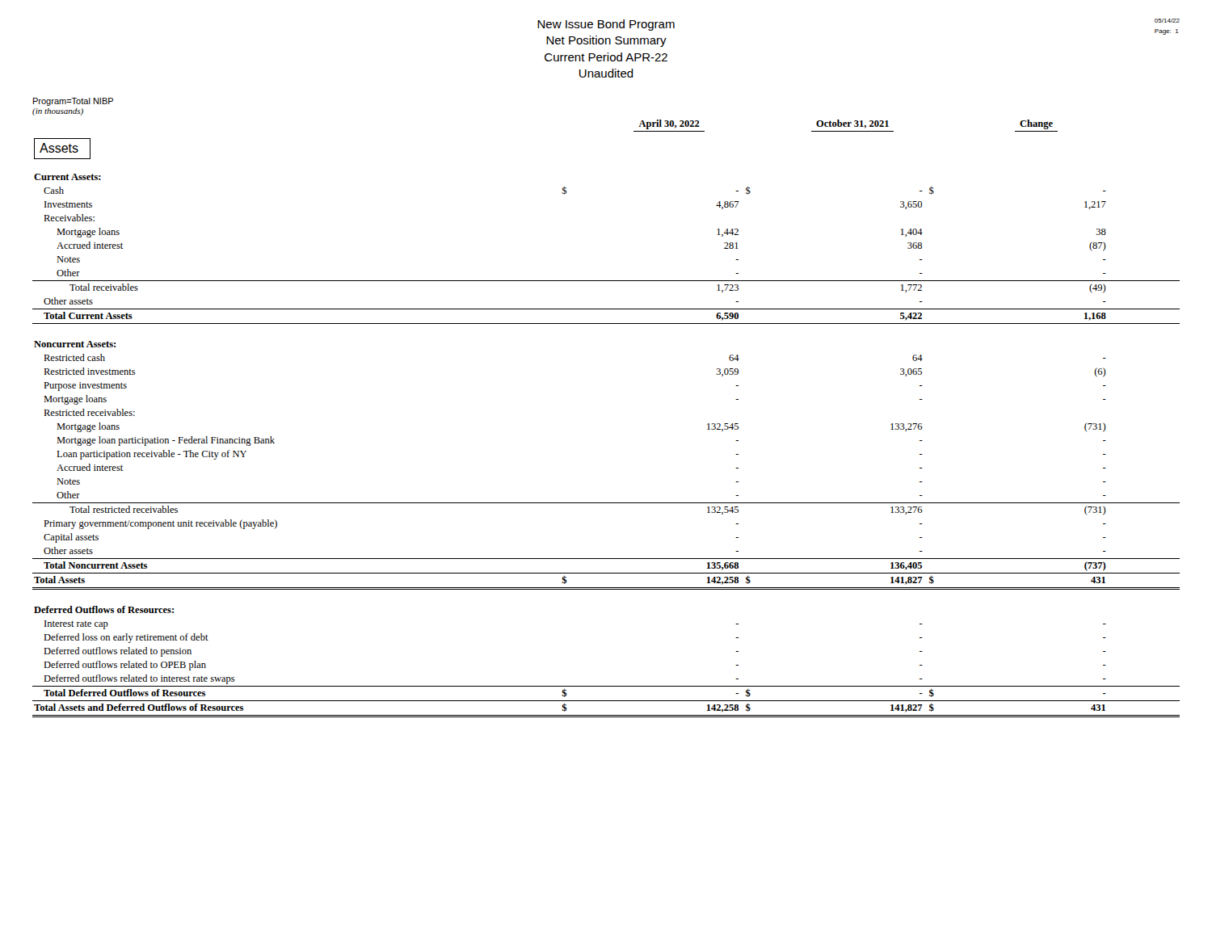05/14/22
Page: 1
New Issue Bond Program
Net Position Summary
Current Period APR-22
Unaudited
Program=Total NIBP
(in thousands)
| | | April 30, 2022 | | October 31, 2021 | | Change | |
| Assets |
| Current Assets: | |
| Cash | $ | - | $ | - | $ | - | |
| Investments | | 4,867 | | 3,650 | | 1,217 | |
| Receivables: | |
| Mortgage loans | | 1,442 | | 1,404 | | 38 | |
| Accrued interest | | 281 | | 368 | | (87) | |
| Notes | | - | | - | | - | |
| Other | | - | | - | | - | |
| Total receivables | | 1,723 | | 1,772 | | (49) | |
| Other assets | | - | | - | | - | |
| Total Current Assets | | 6,590 | | 5,422 | | 1,168 | |
| Noncurrent Assets: | |
| Restricted cash | | 64 | | 64 | | - | |
| Restricted investments | | 3,059 | | 3,065 | | (6) | |
| Purpose investments | | - | | - | | - | |
| Mortgage loans | | - | | - | | - | |
| Restricted receivables: | |
| Mortgage loans | | 132,545 | | 133,276 | | (731) | |
| Mortgage loan participation - Federal Financing Bank | | - | | - | | - | |
| Loan participation receivable - The City of NY | | - | | - | | - | |
| Accrued interest | | - | | - | | - | |
| Notes | | - | | - | | - | |
| Other | | - | | - | | - | |
| Total restricted receivables | | 132,545 | | 133,276 | | (731) | |
| Primary government/component unit receivable (payable) | | - | | - | | - | |
| Capital assets | | - | | - | | - | |
| Other assets | | - | | - | | - | |
| Total Noncurrent Assets | | 135,668 | | 136,405 | | (737) | |
| Total Assets | $ | 142,258 | $ | 141,827 | $ | 431 | |
| Deferred Outflows of Resources: | |
| Interest rate cap | | - | | - | | - | |
| Deferred loss on early retirement of debt | | - | | - | | - | |
| Deferred outflows related to pension | | - | | - | | - | |
| Deferred outflows related to OPEB plan | | - | | - | | - | |
| Deferred outflows related to interest rate swaps | | - | | - | | - | |
| Total Deferred Outflows of Resources | $ | - | $ | - | $ | - | |
| Total Assets and Deferred Outflows of Resources | $ | 142,258 | $ | 141,827 | $ | 431 | |